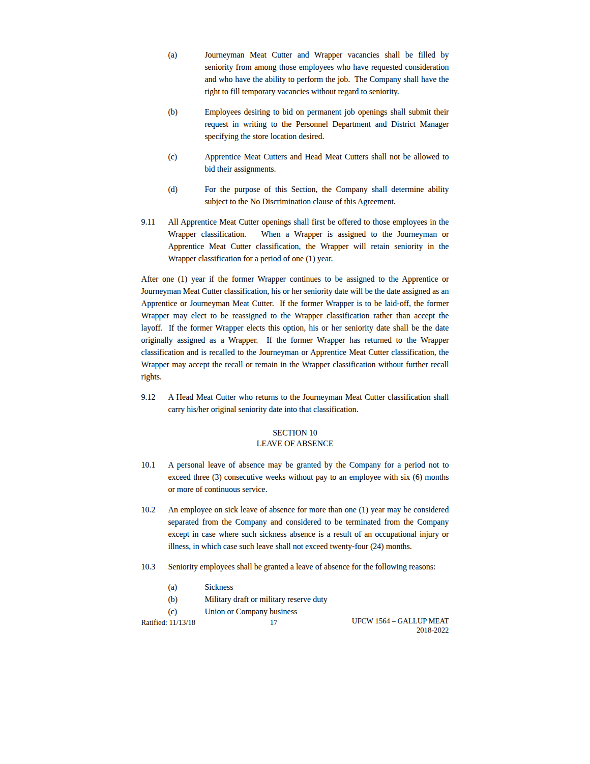(a)
Journeyman Meat Cutter and Wrapper vacancies shall be filled by seniority from among those employees who have requested consideration and who have the ability to perform the job. The Company shall have the right to fill temporary vacancies without regard to seniority.
(b)
Employees desiring to bid on permanent job openings shall submit their request in writing to the Personnel Department and District Manager specifying the store location desired.
(c)
Apprentice Meat Cutters and Head Meat Cutters shall not be allowed to bid their assignments.
(d)
For the purpose of this Section, the Company shall determine ability subject to the No Discrimination clause of this Agreement.
9.11
All Apprentice Meat Cutter openings shall first be offered to those employees in the Wrapper classification. When a Wrapper is assigned to the Journeyman or Apprentice Meat Cutter classification, the Wrapper will retain seniority in the Wrapper classification for a period of one (1) year.
After one (1) year if the former Wrapper continues to be assigned to the Apprentice or Journeyman Meat Cutter classification, his or her seniority date will be the date assigned as an Apprentice or Journeyman Meat Cutter. If the former Wrapper is to be laid-off, the former Wrapper may elect to be reassigned to the Wrapper classification rather than accept the layoff. If the former Wrapper elects this option, his or her seniority date shall be the date originally assigned as a Wrapper. If the former Wrapper has returned to the Wrapper classification and is recalled to the Journeyman or Apprentice Meat Cutter classification, the Wrapper may accept the recall or remain in the Wrapper classification without further recall rights.
9.12
A Head Meat Cutter who returns to the Journeyman Meat Cutter classification shall carry his/her original seniority date into that classification.
SECTION 10
LEAVE OF ABSENCE
10.1
A personal leave of absence may be granted by the Company for a period not to exceed three (3) consecutive weeks without pay to an employee with six (6) months or more of continuous service.
10.2
An employee on sick leave of absence for more than one (1) year may be considered separated from the Company and considered to be terminated from the Company except in case where such sickness absence is a result of an occupational injury or illness, in which case such leave shall not exceed twenty-four (24) months.
10.3
Seniority employees shall be granted a leave of absence for the following reasons:
(a)
Sickness
(b)
Military draft or military reserve duty
(c)
Union or Company business
Ratified: 11/13/18
17
UFCW 1564 – GALLUP MEAT
2018-2022